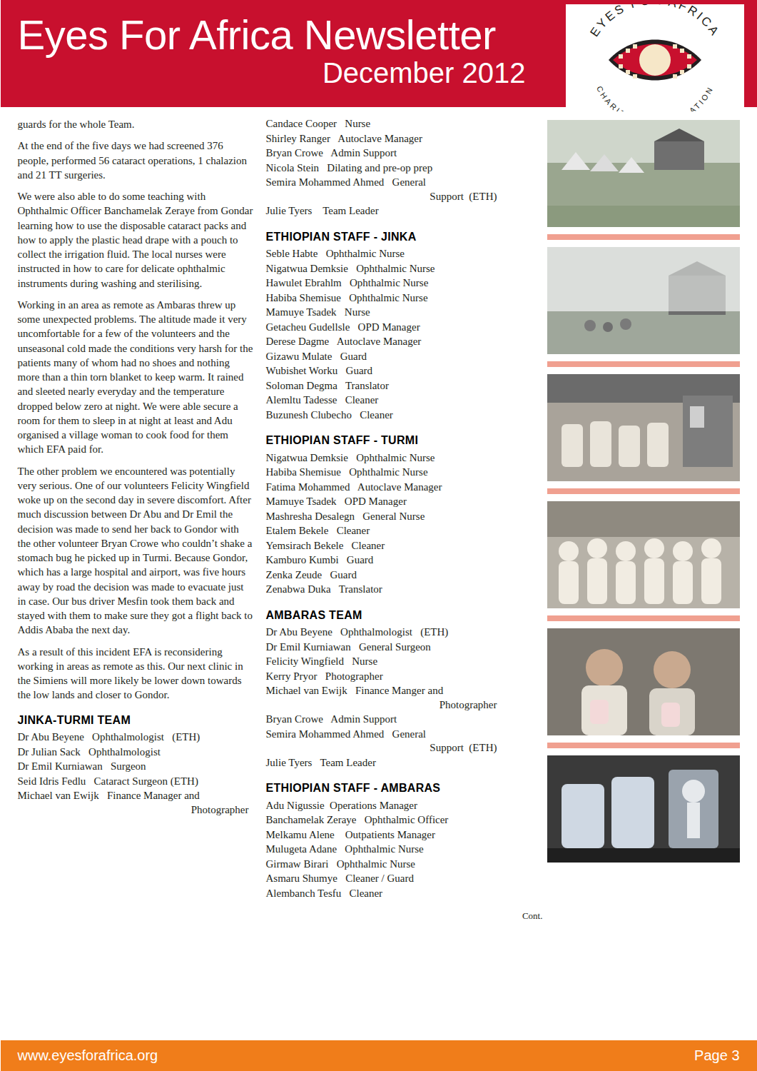Eyes For Africa Newsletter
December 2012
EYES FOR AFRICA CHARITABLE FOUNDATION
guards for the whole Team.
At the end of the five days we had screened 376 people, performed 56 cataract operations, 1 chalazion and 21 TT surgeries.
We were also able to do some teaching with Ophthalmic Officer Banchamelak Zeraye from Gondar learning how to use the disposable cataract packs and how to apply the plastic head drape with a pouch to collect the irrigation fluid. The local nurses were instructed in how to care for delicate ophthalmic instruments during washing and sterilising.
Working in an area as remote as Ambaras threw up some unexpected problems. The altitude made it very uncomfortable for a few of the volunteers and the unseasonal cold made the conditions very harsh for the patients many of whom had no shoes and nothing more than a thin torn blanket to keep warm. It rained and sleeted nearly everyday and the temperature dropped below zero at night. We were able secure a room for them to sleep in at night at least and Adu organised a village woman to cook food for them which EFA paid for.
The other problem we encountered was potentially very serious. One of our volunteers Felicity Wingfield woke up on the second day in severe discomfort. After much discussion between Dr Abu and Dr Emil the decision was made to send her back to Gondor with the other volunteer Bryan Crowe who couldn’t shake a stomach bug he picked up in Turmi. Because Gondor, which has a large hospital and airport, was five hours away by road the decision was made to evacuate just in case. Our bus driver Mesfin took them back and stayed with them to make sure they got a flight back to Addis Ababa the next day.
As a result of this incident EFA is reconsidering working in areas as remote as this. Our next clinic in the Simiens will more likely be lower down towards the low lands and closer to Gondor.
JINKA-TURMI TEAM
Dr Abu Beyene Ophthalmologist (ETH)
Dr Julian Sack Ophthalmologist
Dr Emil Kurniawan Surgeon
Seid Idris Fedlu Cataract Surgeon (ETH)
Michael van Ewijk Finance Manager and Photographer
Candace Cooper Nurse
Shirley Ranger Autoclave Manager
Bryan Crowe Admin Support
Nicola Stein Dilating and pre-op prep
Semira Mohammed Ahmed General Support (ETH)
Julie Tyers Team Leader
ETHIOPIAN STAFF - JINKA
Seble Habte Ophthalmic Nurse
Nigatwua Demksie Ophthalmic Nurse
Hawulet Ebrahlm Ophthalmic Nurse
Habiba Shemisue Ophthalmic Nurse
Mamuye Tsadek Nurse
Getacheu Gudellsle OPD Manager
Derese Dagme Autoclave Manager
Gizawu Mulate Guard
Wubishet Worku Guard
Soloman Degma Translator
Alemltu Tadesse Cleaner
Buzunesh Clubecho Cleaner
ETHIOPIAN STAFF - TURMI
Nigatwua Demksie Ophthalmic Nurse
Habiba Shemisue Ophthalmic Nurse
Fatima Mohammed Autoclave Manager
Mamuye Tsadek OPD Manager
Mashresha Desalegn General Nurse
Etalem Bekele Cleaner
Yemsirach Bekele Cleaner
Kamburo Kumbi Guard
Zenka Zeude Guard
Zenabwa Duka Translator
AMBARAS TEAM
Dr Abu Beyene Ophthalmologist (ETH)
Dr Emil Kurniawan General Surgeon
Felicity Wingfield Nurse
Kerry Pryor Photographer
Michael van Ewijk Finance Manger and Photographer
Bryan Crowe Admin Support
Semira Mohammed Ahmed General Support (ETH)
Julie Tyers Team Leader
ETHIOPIAN STAFF - AMBARAS
Adu Nigussie Operations Manager
Banchamelak Zeraye Ophthalmic Officer
Melkamu Alene Outpatients Manager
Mulugeta Adane Ophthalmic Nurse
Girmaw Birari Ophthalmic Nurse
Asmaru Shumye Cleaner / Guard
Alembanch Tesfu Cleaner
Cont.
www.eyesforafrica.org Page 3